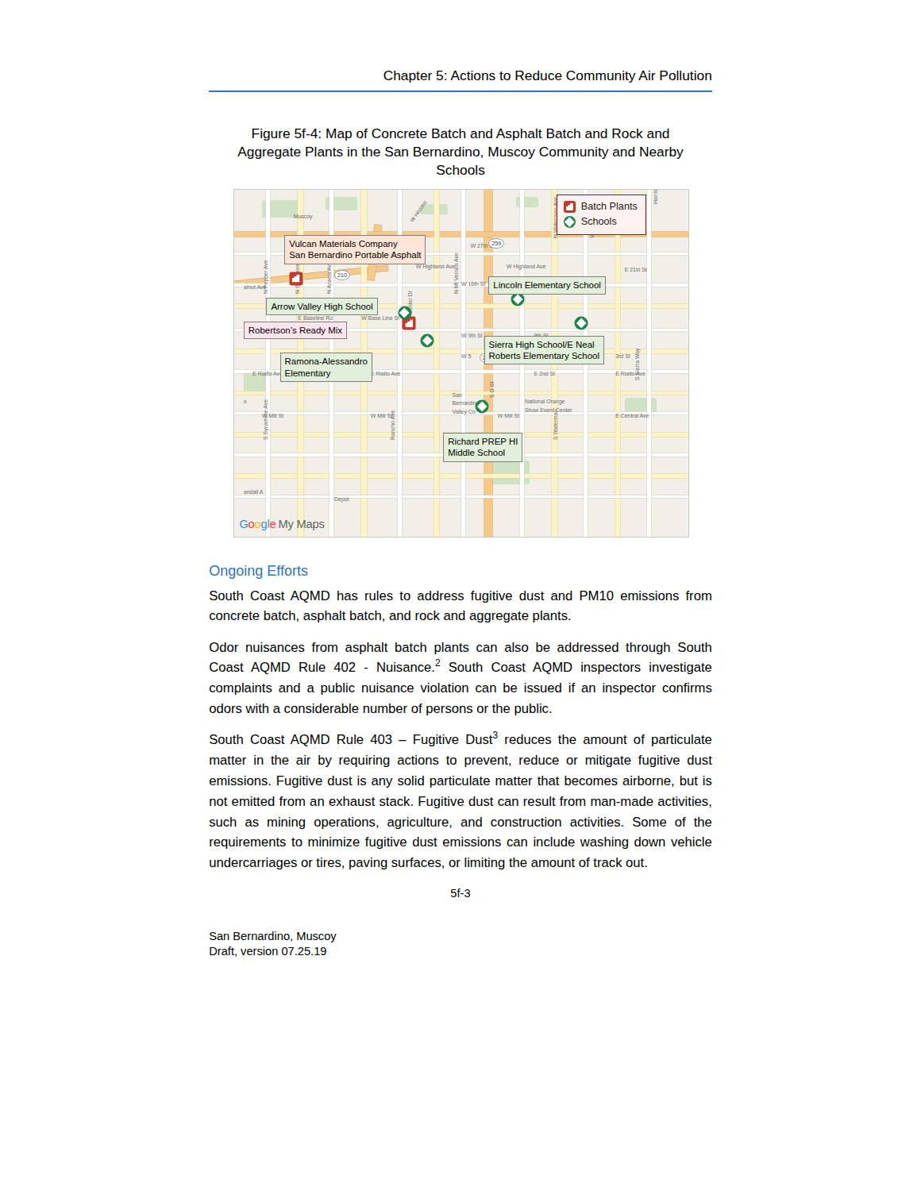Chapter 5: Actions to Reduce Community Air Pollution
Figure 5f-4: Map of Concrete Batch and Asphalt Batch and Rock and Aggregate Plants in the San Bernardino, Muscoy Community and Nearby Schools
Muscoy
W Historic
ARR
Harrison St
W 27th St
W Highland Ave
W Highland Ave
E 21st St
N Waterman Ave
Valencia Ave
W 16th St
alnut Ave
N Pepper Ave
N Sycamore Ave
N Acacia Ave
N Mt Vernon Ave
E Baseline Rd
W Base Line St
Center Dr
W 9th St
9th St
W 5
3rd St
E 2nd St
E Rialto Ave
E Rialto Ave
E Rialto Ave
S Sierra Way
o
W Mill St
W Mill St
W Mill St
San
Bernardino
Valley Co
S G St
National Orange
Show Event Center
E Central Ave
S Sycamore Ave
Rancho Ave
S Waterman
andall A
Depot
210
259
215
66
Batch Plants
Schools
Vulcan Materials Company
San Bernardino Portable Asphalt
Arrow Valley High School
Robertson’s Ready Mix
Ramona-Alessandro
Elementary
Lincoln Elementary School
Sierra High School/E Neal
Roberts Elementary School
Richard PREP HI
Middle School
GoogleMy Maps
Ongoing Efforts
South Coast AQMD has rules to address fugitive dust and PM10 emissions from concrete batch, asphalt batch, and rock and aggregate plants.
Odor nuisances from asphalt batch plants can also be addressed through South Coast AQMD Rule 402 - Nuisance.2 South Coast AQMD inspectors investigate complaints and a public nuisance violation can be issued if an inspector confirms odors with a considerable number of persons or the public.
South Coast AQMD Rule 403 – Fugitive Dust3 reduces the amount of particulate matter in the air by requiring actions to prevent, reduce or mitigate fugitive dust emissions. Fugitive dust is any solid particulate matter that becomes airborne, but is not emitted from an exhaust stack. Fugitive dust can result from man-made activities, such as mining operations, agriculture, and construction activities. Some of the requirements to minimize fugitive dust emissions can include washing down vehicle undercarriages or tires, paving surfaces, or limiting the amount of track out.
5f-3
San Bernardino, Muscoy
Draft, version 07.25.19